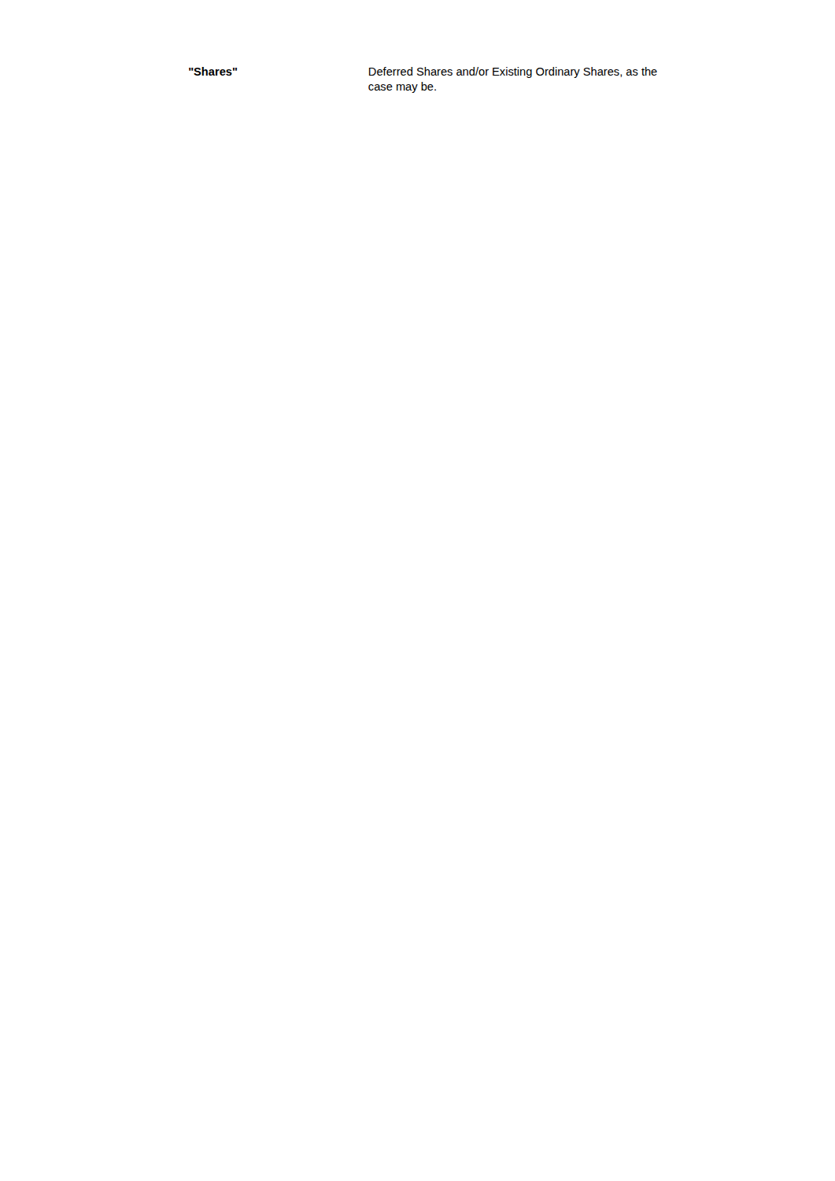| "Shares" | Deferred Shares and/or Existing Ordinary Shares, as the case may be. |